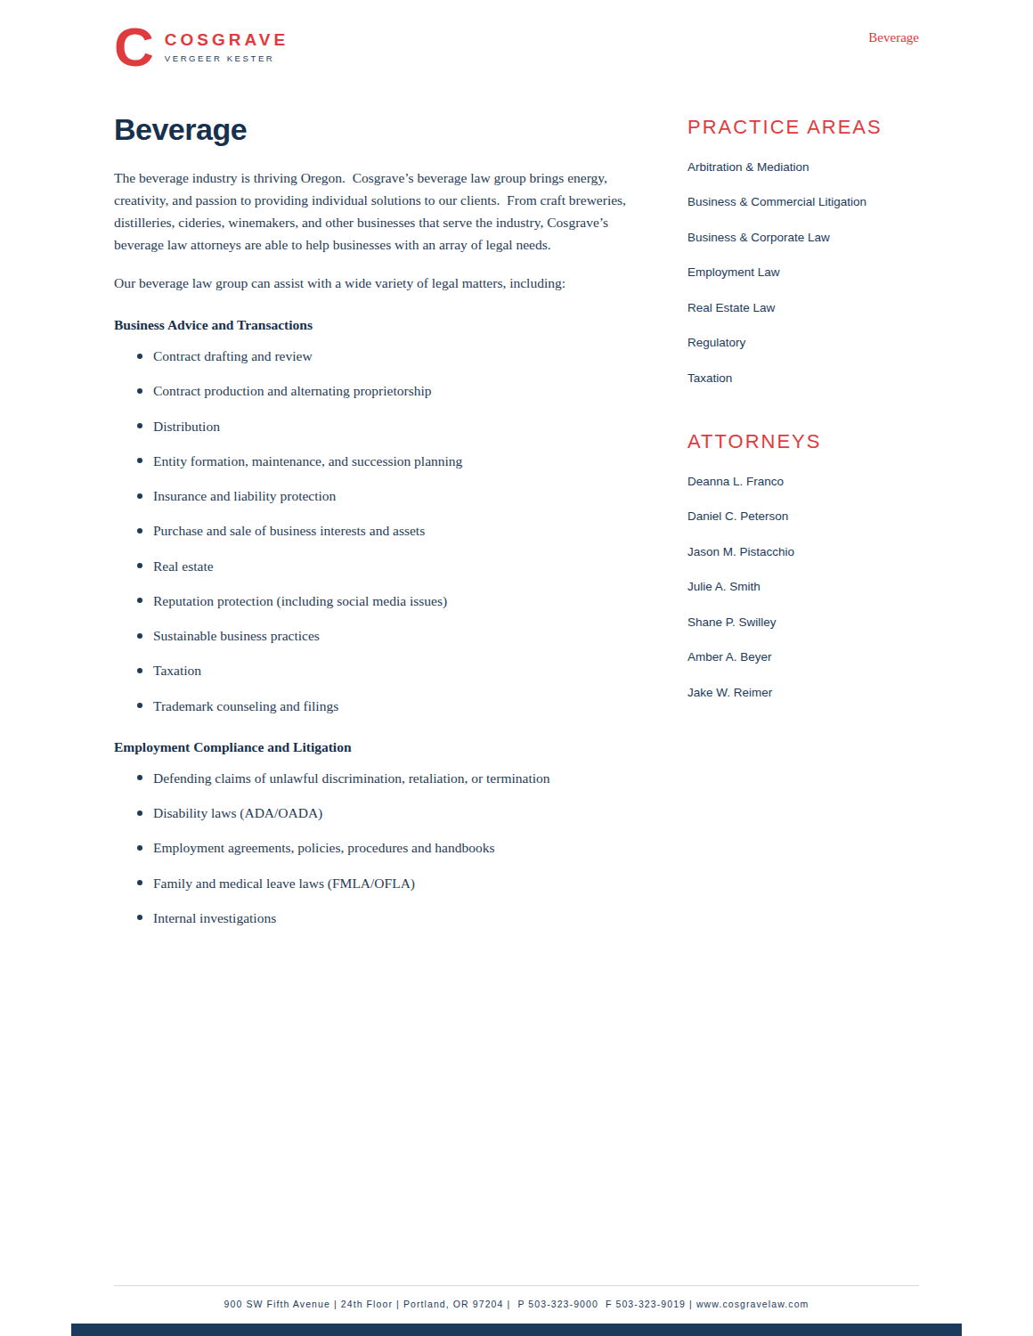C
COSGRAVE
VERGEER KESTER
Beverage
Beverage
The beverage industry is thriving Oregon. Cosgrave’s beverage law group brings energy, creativity, and passion to providing individual solutions to our clients. From craft breweries, distilleries, cideries, winemakers, and other businesses that serve the industry, Cosgrave’s beverage law attorneys are able to help businesses with an array of legal needs.
Our beverage law group can assist with a wide variety of legal matters, including:
Business Advice and Transactions
Contract drafting and review
Contract production and alternating proprietorship
Distribution
Entity formation, maintenance, and succession planning
Insurance and liability protection
Purchase and sale of business interests and assets
Real estate
Reputation protection (including social media issues)
Sustainable business practices
Taxation
Trademark counseling and filings
Employment Compliance and Litigation
Defending claims of unlawful discrimination, retaliation, or termination
Disability laws (ADA/OADA)
Employment agreements, policies, procedures and handbooks
Family and medical leave laws (FMLA/OFLA)
Internal investigations
PRACTICE AREAS
Arbitration & Mediation
Business & Commercial Litigation
Business & Corporate Law
Employment Law
Real Estate Law
Regulatory
Taxation
ATTORNEYS
Deanna L. Franco
Daniel C. Peterson
Jason M. Pistacchio
Julie A. Smith
Shane P. Swilley
Amber A. Beyer
Jake W. Reimer
900 SW Fifth Avenue | 24th Floor | Portland, OR 97204 | P 503-323-9000 F 503-323-9019 | www.cosgravelaw.com